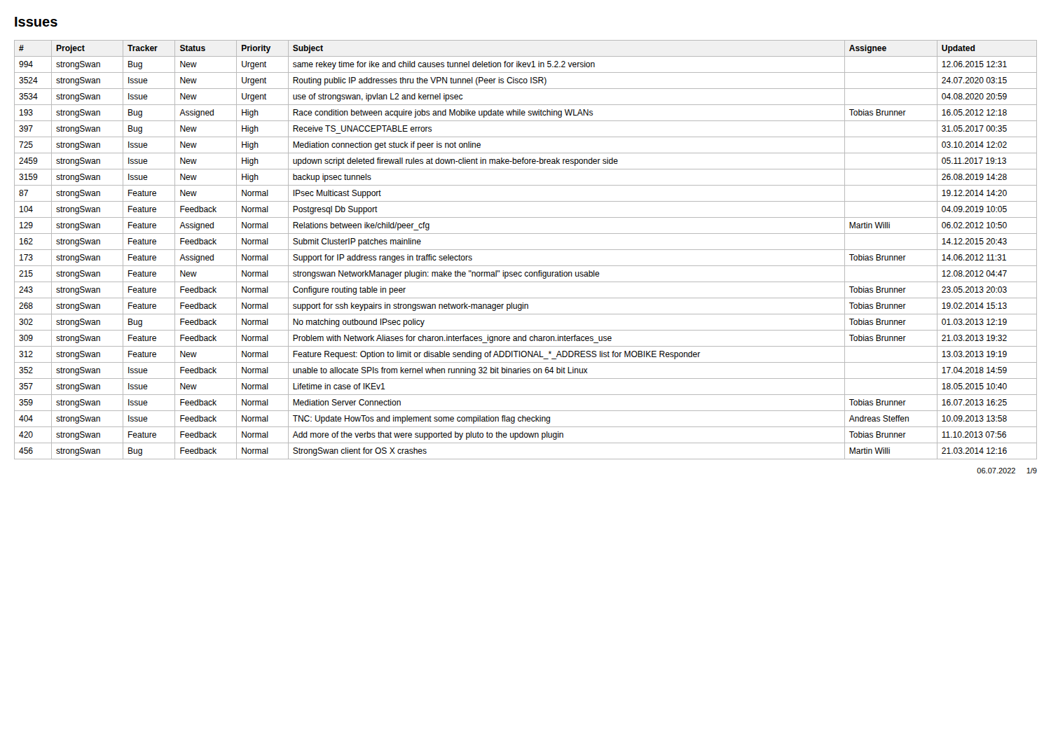Issues
| # | Project | Tracker | Status | Priority | Subject | Assignee | Updated |
| --- | --- | --- | --- | --- | --- | --- | --- |
| 994 | strongSwan | Bug | New | Urgent | same rekey time for ike and child causes tunnel deletion for ikev1 in 5.2.2 version | | 12.06.2015 12:31 |
| 3524 | strongSwan | Issue | New | Urgent | Routing public IP addresses thru the VPN tunnel (Peer is Cisco ISR) | | 24.07.2020 03:15 |
| 3534 | strongSwan | Issue | New | Urgent | use of strongswan, ipvlan L2 and kernel ipsec | | 04.08.2020 20:59 |
| 193 | strongSwan | Bug | Assigned | High | Race condition between acquire jobs and Mobike update while switching WLANs | Tobias Brunner | 16.05.2012 12:18 |
| 397 | strongSwan | Bug | New | High | Receive TS_UNACCEPTABLE errors | | 31.05.2017 00:35 |
| 725 | strongSwan | Issue | New | High | Mediation connection get stuck if peer is not online | | 03.10.2014 12:02 |
| 2459 | strongSwan | Issue | New | High | updown script deleted firewall rules at down-client in make-before-break responder side | | 05.11.2017 19:13 |
| 3159 | strongSwan | Issue | New | High | backup ipsec tunnels | | 26.08.2019 14:28 |
| 87 | strongSwan | Feature | New | Normal | IPsec Multicast Support | | 19.12.2014 14:20 |
| 104 | strongSwan | Feature | Feedback | Normal | Postgresql Db Support | | 04.09.2019 10:05 |
| 129 | strongSwan | Feature | Assigned | Normal | Relations between ike/child/peer_cfg | Martin Willi | 06.02.2012 10:50 |
| 162 | strongSwan | Feature | Feedback | Normal | Submit ClusterIP patches mainline | | 14.12.2015 20:43 |
| 173 | strongSwan | Feature | Assigned | Normal | Support for IP address ranges in traffic selectors | Tobias Brunner | 14.06.2012 11:31 |
| 215 | strongSwan | Feature | New | Normal | strongswan NetworkManager plugin: make the "normal" ipsec configuration usable | | 12.08.2012 04:47 |
| 243 | strongSwan | Feature | Feedback | Normal | Configure routing table in peer | Tobias Brunner | 23.05.2013 20:03 |
| 268 | strongSwan | Feature | Feedback | Normal | support for ssh keypairs in strongswan network-manager plugin | Tobias Brunner | 19.02.2014 15:13 |
| 302 | strongSwan | Bug | Feedback | Normal | No matching outbound IPsec policy | Tobias Brunner | 01.03.2013 12:19 |
| 309 | strongSwan | Feature | Feedback | Normal | Problem with Network Aliases for charon.interfaces_ignore and charon.interfaces_use | Tobias Brunner | 21.03.2013 19:32 |
| 312 | strongSwan | Feature | New | Normal | Feature Request: Option to limit or disable sending of ADDITIONAL_*_ADDRESS list for MOBIKE Responder | | 13.03.2013 19:19 |
| 352 | strongSwan | Issue | Feedback | Normal | unable to allocate SPIs from kernel when running 32 bit binaries on 64 bit Linux | | 17.04.2018 14:59 |
| 357 | strongSwan | Issue | New | Normal | Lifetime in case of IKEv1 | | 18.05.2015 10:40 |
| 359 | strongSwan | Issue | Feedback | Normal | Mediation Server Connection | Tobias Brunner | 16.07.2013 16:25 |
| 404 | strongSwan | Issue | Feedback | Normal | TNC: Update HowTos and implement some compilation flag checking | Andreas Steffen | 10.09.2013 13:58 |
| 420 | strongSwan | Feature | Feedback | Normal | Add more of the verbs that were supported by pluto to the updown plugin | Tobias Brunner | 11.10.2013 07:56 |
| 456 | strongSwan | Bug | Feedback | Normal | StrongSwan client for OS X crashes | Martin Willi | 21.03.2014 12:16 |
06.07.2022 1/9